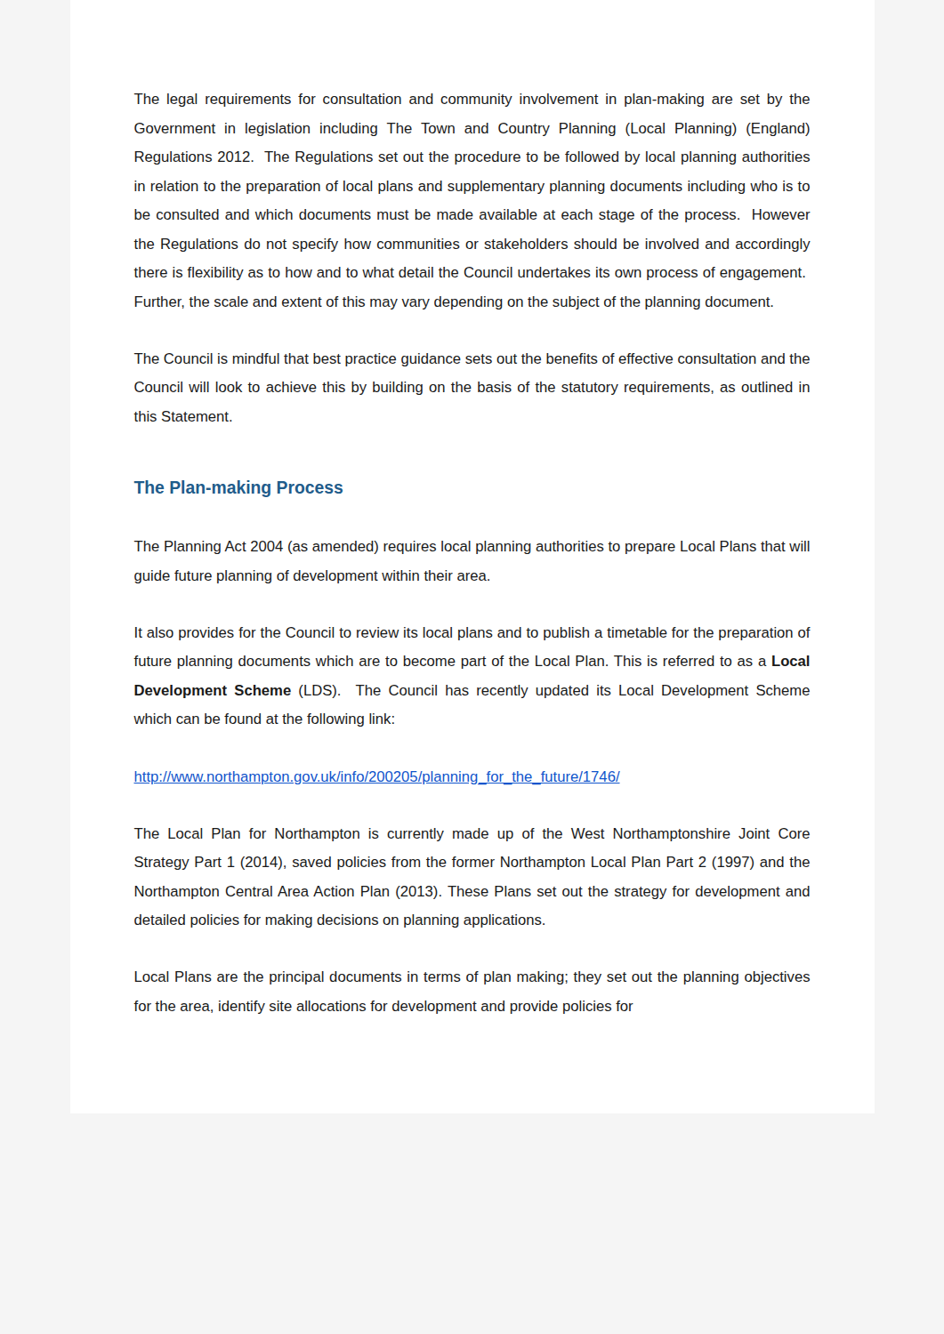The legal requirements for consultation and community involvement in plan-making are set by the Government in legislation including The Town and Country Planning (Local Planning) (England) Regulations 2012. The Regulations set out the procedure to be followed by local planning authorities in relation to the preparation of local plans and supplementary planning documents including who is to be consulted and which documents must be made available at each stage of the process. However the Regulations do not specify how communities or stakeholders should be involved and accordingly there is flexibility as to how and to what detail the Council undertakes its own process of engagement. Further, the scale and extent of this may vary depending on the subject of the planning document.
The Council is mindful that best practice guidance sets out the benefits of effective consultation and the Council will look to achieve this by building on the basis of the statutory requirements, as outlined in this Statement.
The Plan-making Process
The Planning Act 2004 (as amended) requires local planning authorities to prepare Local Plans that will guide future planning of development within their area.
It also provides for the Council to review its local plans and to publish a timetable for the preparation of future planning documents which are to become part of the Local Plan. This is referred to as a Local Development Scheme (LDS). The Council has recently updated its Local Development Scheme which can be found at the following link:
http://www.northampton.gov.uk/info/200205/planning_for_the_future/1746/
The Local Plan for Northampton is currently made up of the West Northamptonshire Joint Core Strategy Part 1 (2014), saved policies from the former Northampton Local Plan Part 2 (1997) and the Northampton Central Area Action Plan (2013). These Plans set out the strategy for development and detailed policies for making decisions on planning applications.
Local Plans are the principal documents in terms of plan making; they set out the planning objectives for the area, identify site allocations for development and provide policies for